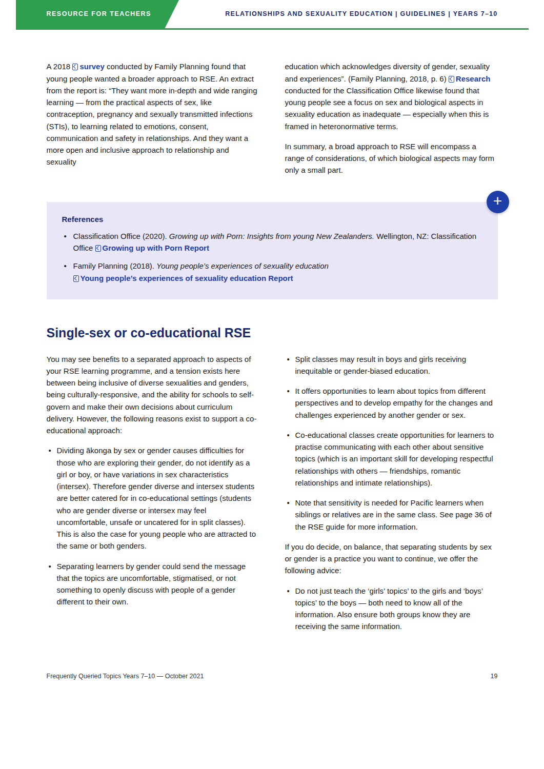RESOURCE FOR TEACHERS
Relationships and Sexuality Education | Guidelines | Years 7–10
A 2018 survey conducted by Family Planning found that young people wanted a broader approach to RSE. An extract from the report is: “They want more in-depth and wide ranging learning — from the practical aspects of sex, like contraception, pregnancy and sexually transmitted infections (STIs), to learning related to emotions, consent, communication and safety in relationships. And they want a more open and inclusive approach to relationship and sexuality
education which acknowledges diversity of gender, sexuality and experiences”. (Family Planning, 2018, p. 6) Research conducted for the Classification Office likewise found that young people see a focus on sex and biological aspects in sexuality education as inadequate — especially when this is framed in heteronormative terms.
In summary, a broad approach to RSE will encompass a range of considerations, of which biological aspects may form only a small part.
+
References
Classification Office (2020). Growing up with Porn: Insights from young New Zealanders. Wellington, NZ: Classification Office Growing up with Porn Report
Family Planning (2018). Young people’s experiences of sexuality education
Young people’s experiences of sexuality education Report
Single-sex or co-educational RSE
You may see benefits to a separated approach to aspects of your RSE learning programme, and a tension exists here between being inclusive of diverse sexualities and genders, being culturally-responsive, and the ability for schools to self-govern and make their own decisions about curriculum delivery. However, the following reasons exist to support a co-educational approach:
Dividing ākonga by sex or gender causes difficulties for those who are exploring their gender, do not identify as a girl or boy, or have variations in sex characteristics (intersex). Therefore gender diverse and intersex students are better catered for in co-educational settings (students who are gender diverse or intersex may feel uncomfortable, unsafe or uncatered for in split classes). This is also the case for young people who are attracted to the same or both genders.
Separating learners by gender could send the message that the topics are uncomfortable, stigmatised, or not something to openly discuss with people of a gender different to their own.
Split classes may result in boys and girls receiving inequitable or gender-biased education.
It offers opportunities to learn about topics from different perspectives and to develop empathy for the changes and challenges experienced by another gender or sex.
Co-educational classes create opportunities for learners to practise communicating with each other about sensitive topics (which is an important skill for developing respectful relationships with others — friendships, romantic relationships and intimate relationships).
Note that sensitivity is needed for Pacific learners when siblings or relatives are in the same class. See page 36 of the RSE guide for more information.
If you do decide, on balance, that separating students by sex or gender is a practice you want to continue, we offer the following advice:
Do not just teach the ‘girls’ topics’ to the girls and ‘boys’ topics’ to the boys — both need to know all of the information. Also ensure both groups know they are receiving the same information.
Frequently Queried Topics Years 7–10 — October 2021
19